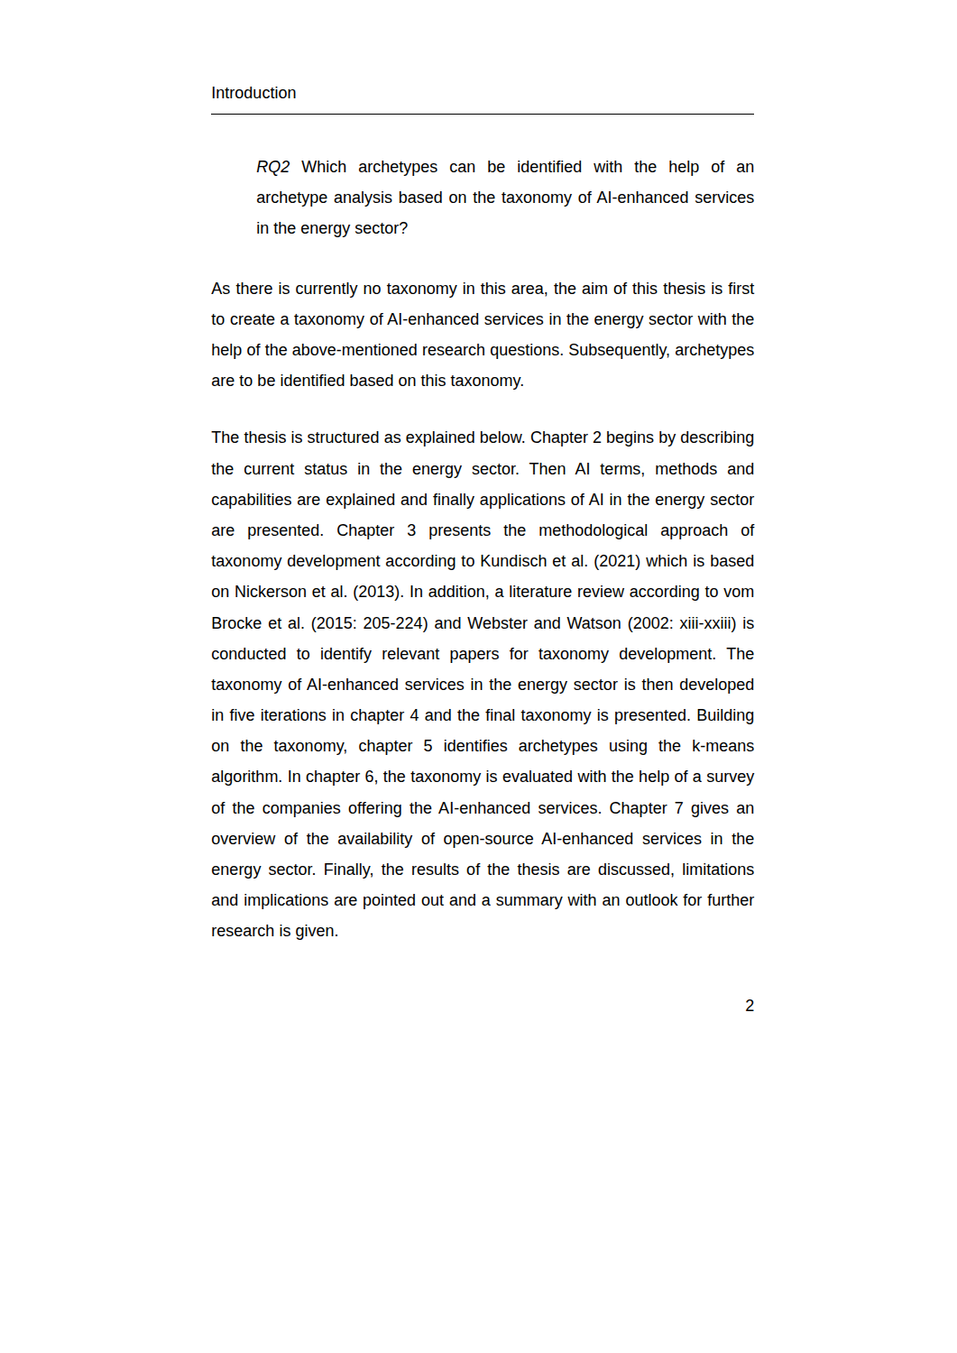Introduction
RQ2 Which archetypes can be identified with the help of an archetype analysis based on the taxonomy of AI-enhanced services in the energy sector?
As there is currently no taxonomy in this area, the aim of this thesis is first to create a taxonomy of AI-enhanced services in the energy sector with the help of the above-mentioned research questions. Subsequently, archetypes are to be identified based on this taxonomy.
The thesis is structured as explained below. Chapter 2 begins by describing the current status in the energy sector. Then AI terms, methods and capabilities are explained and finally applications of AI in the energy sector are presented. Chapter 3 presents the methodological approach of taxonomy development according to Kundisch et al. (2021) which is based on Nickerson et al. (2013). In addition, a literature review according to vom Brocke et al. (2015: 205-224) and Webster and Watson (2002: xiii-xxiii) is conducted to identify relevant papers for taxonomy development. The taxonomy of AI-enhanced services in the energy sector is then developed in five iterations in chapter 4 and the final taxonomy is presented. Building on the taxonomy, chapter 5 identifies archetypes using the k-means algorithm. In chapter 6, the taxonomy is evaluated with the help of a survey of the companies offering the AI-enhanced services. Chapter 7 gives an overview of the availability of open-source AI-enhanced services in the energy sector. Finally, the results of the thesis are discussed, limitations and implications are pointed out and a summary with an outlook for further research is given.
2